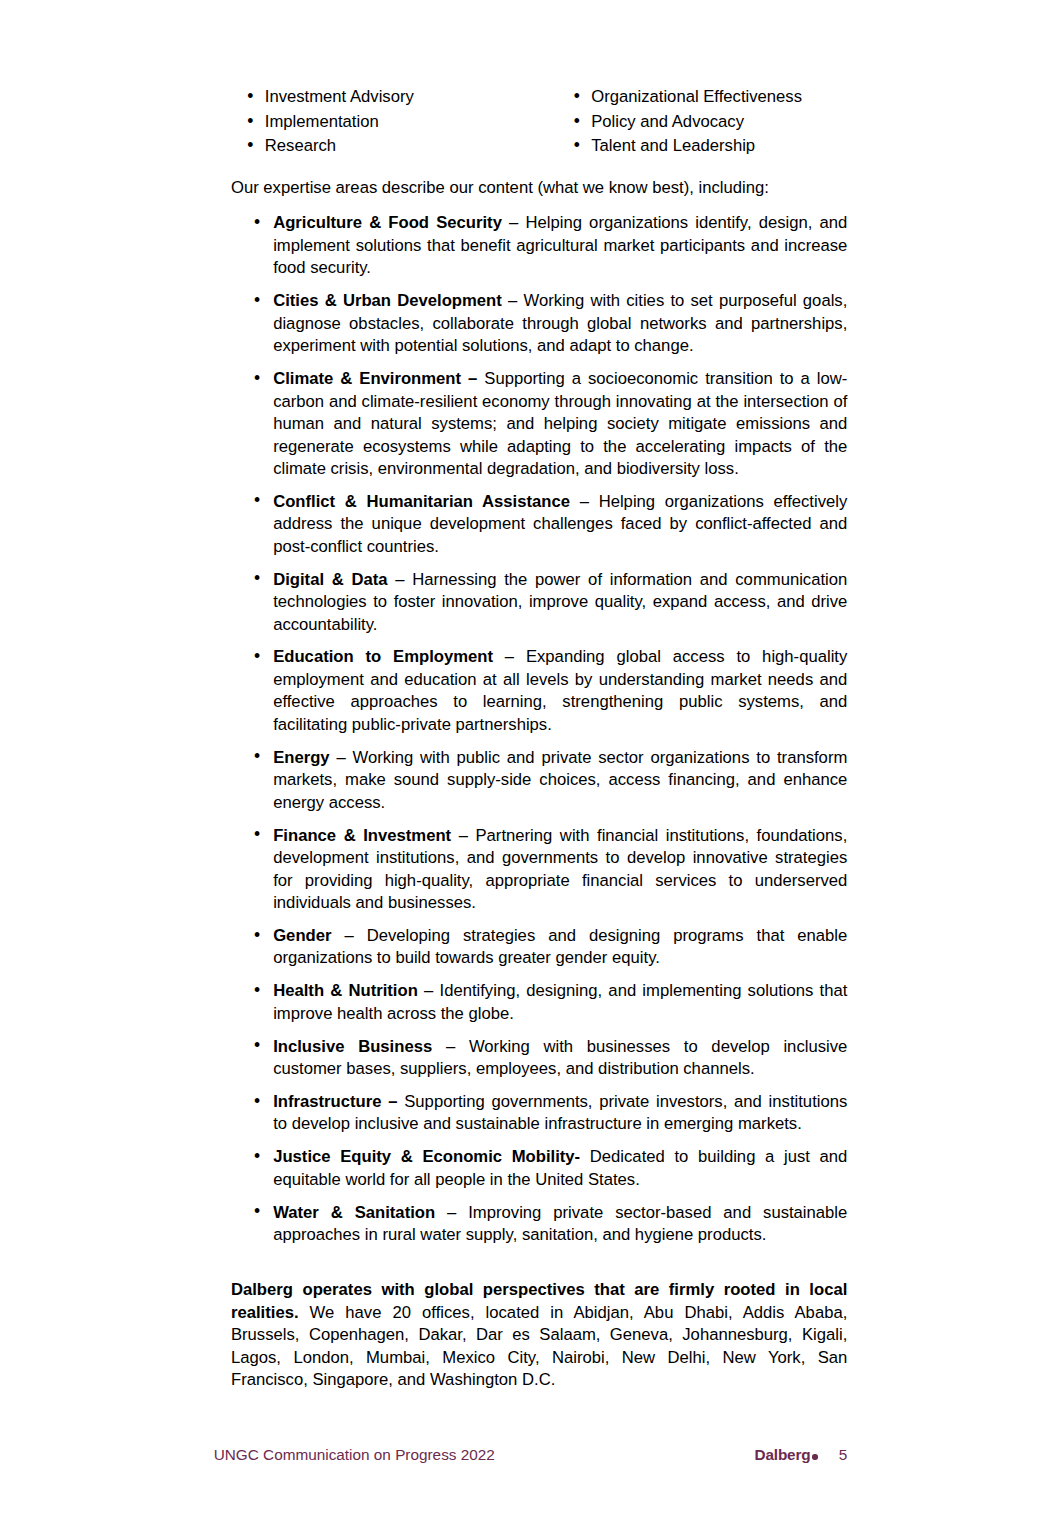Investment Advisory
Implementation
Research
Organizational Effectiveness
Policy and Advocacy
Talent and Leadership
Our expertise areas describe our content (what we know best), including:
Agriculture & Food Security – Helping organizations identify, design, and implement solutions that benefit agricultural market participants and increase food security.
Cities & Urban Development – Working with cities to set purposeful goals, diagnose obstacles, collaborate through global networks and partnerships, experiment with potential solutions, and adapt to change.
Climate & Environment – Supporting a socioeconomic transition to a low-carbon and climate-resilient economy through innovating at the intersection of human and natural systems; and helping society mitigate emissions and regenerate ecosystems while adapting to the accelerating impacts of the climate crisis, environmental degradation, and biodiversity loss.
Conflict & Humanitarian Assistance – Helping organizations effectively address the unique development challenges faced by conflict-affected and post-conflict countries.
Digital & Data – Harnessing the power of information and communication technologies to foster innovation, improve quality, expand access, and drive accountability.
Education to Employment – Expanding global access to high-quality employment and education at all levels by understanding market needs and effective approaches to learning, strengthening public systems, and facilitating public-private partnerships.
Energy – Working with public and private sector organizations to transform markets, make sound supply-side choices, access financing, and enhance energy access.
Finance & Investment – Partnering with financial institutions, foundations, development institutions, and governments to develop innovative strategies for providing high-quality, appropriate financial services to underserved individuals and businesses.
Gender – Developing strategies and designing programs that enable organizations to build towards greater gender equity.
Health & Nutrition – Identifying, designing, and implementing solutions that improve health across the globe.
Inclusive Business – Working with businesses to develop inclusive customer bases, suppliers, employees, and distribution channels.
Infrastructure – Supporting governments, private investors, and institutions to develop inclusive and sustainable infrastructure in emerging markets.
Justice Equity & Economic Mobility- Dedicated to building a just and equitable world for all people in the United States.
Water & Sanitation – Improving private sector-based and sustainable approaches in rural water supply, sanitation, and hygiene products.
Dalberg operates with global perspectives that are firmly rooted in local realities. We have 20 offices, located in Abidjan, Abu Dhabi, Addis Ababa, Brussels, Copenhagen, Dakar, Dar es Salaam, Geneva, Johannesburg, Kigali, Lagos, London, Mumbai, Mexico City, Nairobi, New Delhi, New York, San Francisco, Singapore, and Washington D.C.
UNGC Communication on Progress 2022
Dalberg 5